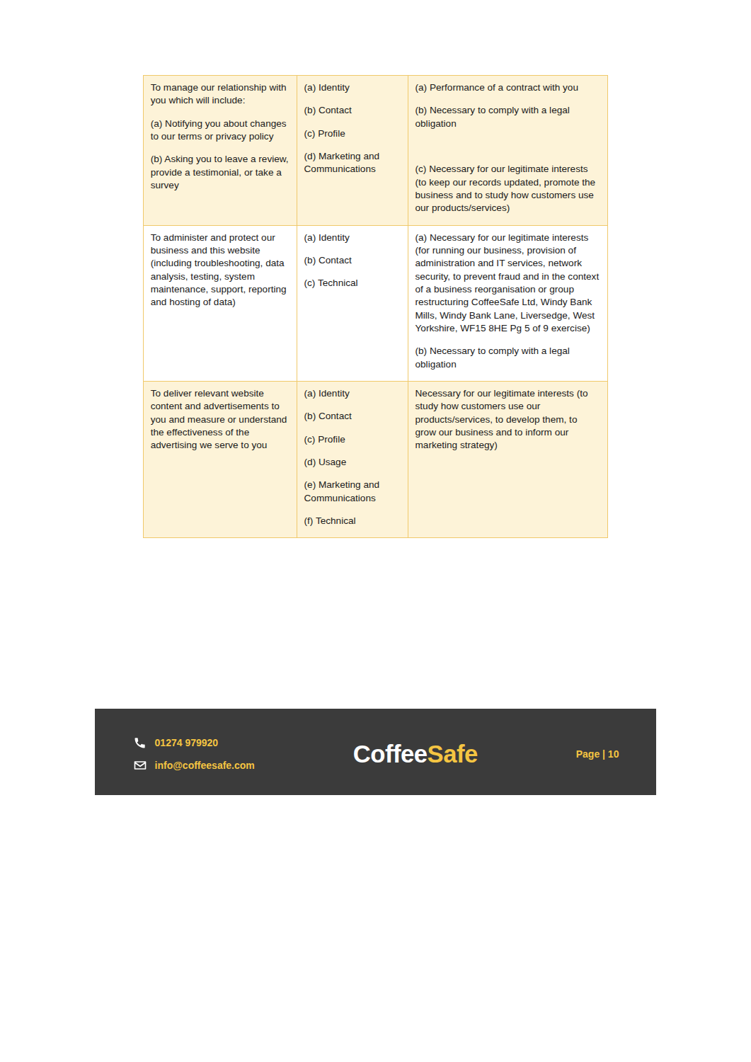| To manage our relationship with you which will include: (a) Notifying you about changes to our terms or privacy policy (b) Asking you to leave a review, provide a testimonial, or take a survey | (a) Identity (b) Contact (c) Profile (d) Marketing and Communications | (a) Performance of a contract with you (b) Necessary to comply with a legal obligation (c) Necessary for our legitimate interests (to keep our records updated, promote the business and to study how customers use our products/services) |
| To administer and protect our business and this website (including troubleshooting, data analysis, testing, system maintenance, support, reporting and hosting of data) | (a) Identity (b) Contact (c) Technical | (a) Necessary for our legitimate interests (for running our business, provision of administration and IT services, network security, to prevent fraud and in the context of a business reorganisation or group restructuring CoffeeSafe Ltd, Windy Bank Mills, Windy Bank Lane, Liversedge, West Yorkshire, WF15 8HE Pg 5 of 9 exercise) (b) Necessary to comply with a legal obligation |
| To deliver relevant website content and advertisements to you and measure or understand the effectiveness of the advertising we serve to you | (a) Identity (b) Contact (c) Profile (d) Usage (e) Marketing and Communications (f) Technical | Necessary for our legitimate interests (to study how customers use our products/services, to develop them, to grow our business and to inform our marketing strategy) |
01274 979920
info@coffeesafe.com
Coffee Safe
Page | 10